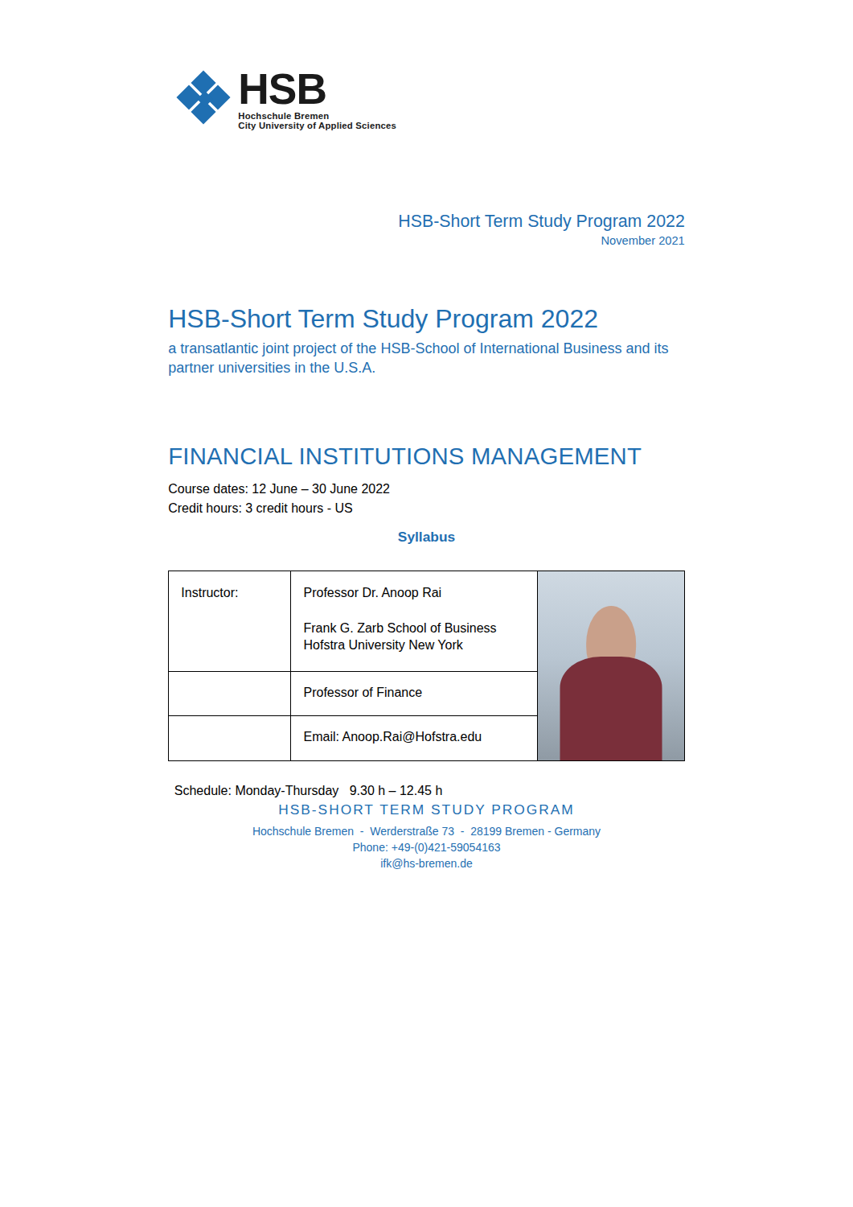HSB
Hochschule Bremen
City University of Applied Sciences
HSB-Short Term Study Program 2022
November 2021
HSB-Short Term Study Program 2022
a transatlantic joint project of the HSB-School of International Business and its partner universities in the U.S.A.
FINANCIAL INSTITUTIONS MANAGEMENT
Course dates: 12 June – 30 June 2022
Credit hours: 3 credit hours - US
Syllabus
| Instructor: | Professor Dr. Anoop Rai Frank G. Zarb School of Business Hofstra University New York | |
| | Professor of Finance |
| | Email: Anoop.Rai@Hofstra.edu |
Schedule: Monday-Thursday 9.30 h – 12.45 h
HSB-SHORT TERM STUDY PROGRAM
Hochschule Bremen - Werderstraße 73 - 28199 Bremen - Germany
Phone: +49-(0)421-59054163
ifk@hs-bremen.de